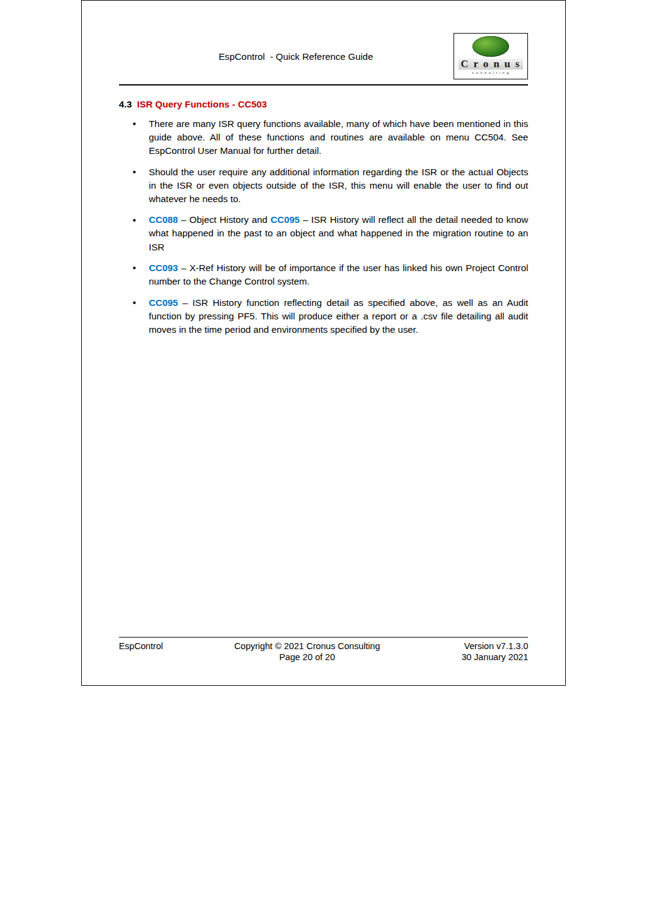EspControl - Quick Reference Guide
C r o n u s
c o n s u l t i n g
4.3 ISR Query Functions - CC503
There are many ISR query functions available, many of which have been mentioned in this guide above. All of these functions and routines are available on menu CC504. See EspControl User Manual for further detail.
Should the user require any additional information regarding the ISR or the actual Objects in the ISR or even objects outside of the ISR, this menu will enable the user to find out whatever he needs to.
CC088 – Object History and CC095 – ISR History will reflect all the detail needed to know what happened in the past to an object and what happened in the migration routine to an ISR
CC093 – X-Ref History will be of importance if the user has linked his own Project Control number to the Change Control system.
CC095 – ISR History function reflecting detail as specified above, as well as an Audit function by pressing PF5. This will produce either a report or a .csv file detailing all audit moves in the time period and environments specified by the user.
EspControl
Copyright © 2021 Cronus Consulting
Version v7.1.3.0
Page 20 of 20
30 January 2021